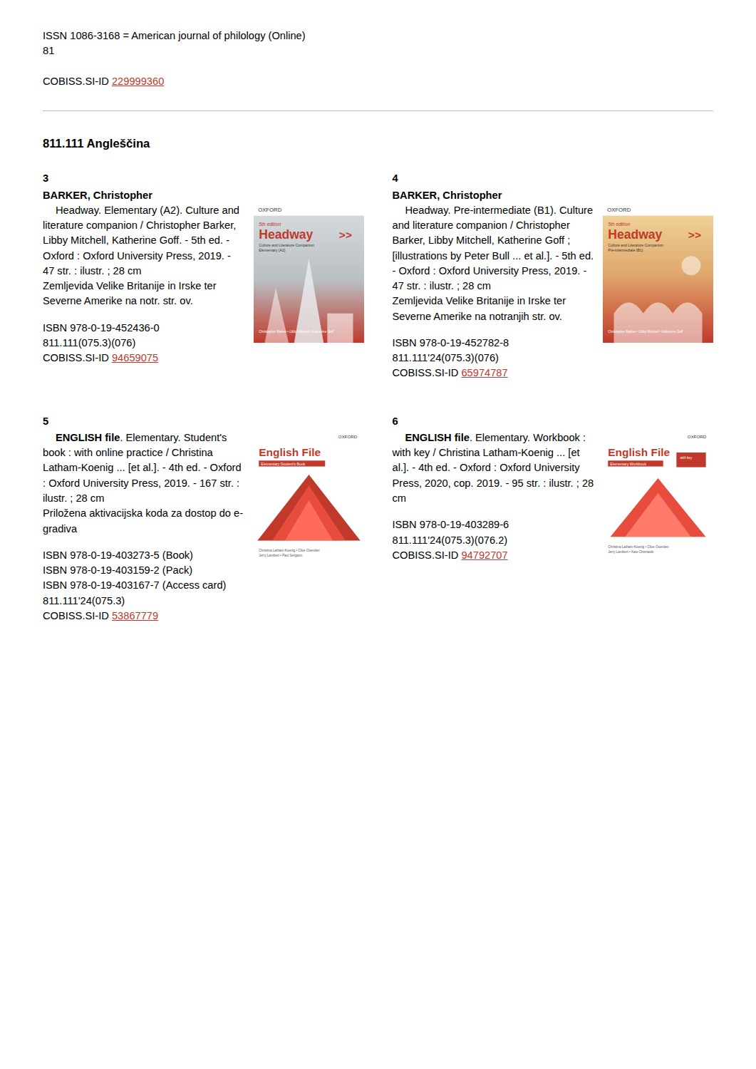ISSN 1086-3168 = American journal of philology (Online)
81
COBISS.SI-ID 229999360
811.111 Angleščina
3
BARKER, Christopher
Headway. Elementary (A2). Culture and literature companion / Christopher Barker, Libby Mitchell, Katherine Goff. - 5th ed. - Oxford : Oxford University Press, 2019. - 47 str. : ilustr. ; 28 cm
Zemljevida Velike Britanije in Irske ter Severne Amerike na notr. str. ov.
ISBN 978-0-19-452436-0
811.111(075.3)(076)
COBISS.SI-ID 94659075
4
BARKER, Christopher
Headway. Pre-intermediate (B1). Culture and literature companion / Christopher Barker, Libby Mitchell, Katherine Goff ; [illustrations by Peter Bull ... et al.]. - 5th ed. - Oxford : Oxford University Press, 2019. - 47 str. : ilustr. ; 28 cm
Zemljevida Velike Britanije in Irske ter Severne Amerike na notranjih str. ov.
ISBN 978-0-19-452782-8
811.111'24(075.3)(076)
COBISS.SI-ID 65974787
5
ENGLISH file. Elementary. Student's book : with online practice / Christina Latham-Koenig ... [et al.]. - 4th ed. - Oxford : Oxford University Press, 2019. - 167 str. : ilustr. ; 28 cm
Priložena aktivacijska koda za dostop do e-gradiva
ISBN 978-0-19-403273-5 (Book)
ISBN 978-0-19-403159-2 (Pack)
ISBN 978-0-19-403167-7 (Access card)
811.111'24(075.3)
COBISS.SI-ID 53867779
6
ENGLISH file. Elementary. Workbook : with key / Christina Latham-Koenig ... [et al.]. - 4th ed. - Oxford : Oxford University Press, 2020, cop. 2019. - 95 str. : ilustr. ; 28 cm
ISBN 978-0-19-403289-6
811.111'24(075.3)(076.2)
COBISS.SI-ID 94792707